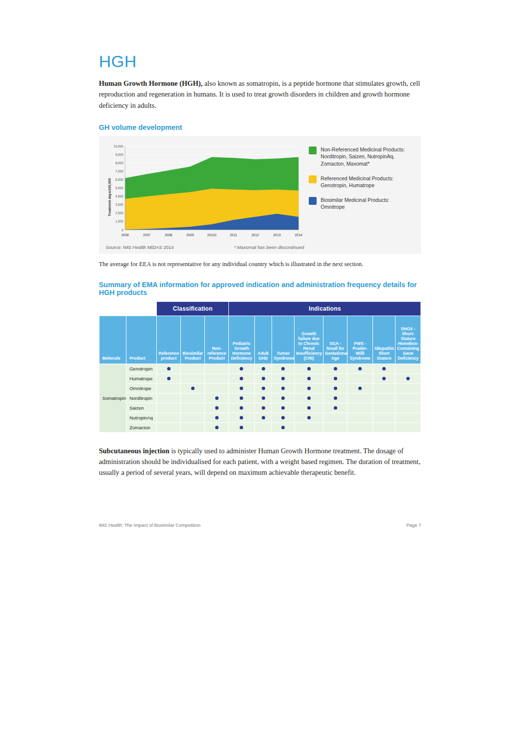HGH
Human Growth Hormone (HGH), also known as somatropin, is a peptide hormone that stimulates growth, cell reproduction and regeneration in humans. It is used to treat growth disorders in children and growth hormone deficiency in adults.
GH volume development
10,000 9,000 8,000 7,000 6,000 5,000 4,000 3,000 2,000 1,000 0 Treatment days/100,000 2006 2007 2008 2009 20110 2011 2012 2013 2014
Source: IMS Health MIDAS 2014 * Maxomat has been discontinued
Non-Referenced Medicinal Products: Norditropin, Saizen, NutropinAq, Zomacton, Maxomat*
Referenced Medicinal Products: Genotropin, Humatrope
Biosimilar Medicinal Products: Omnitrope
The average for EEA is not representative for any individual country which is illustrated in the next section.
Summary of EMA information for approved indication and administration frequency details for HGH products
| | Classification | Indications |
| --- | --- | --- |
| Molecule | Product | Reference product | Biosimilar Product | Non- reference Product | Pediatric Growth Hormone Deficiency | Adult GHD | Turner Syndrome | Growth failure due to Chronic Renal Insufficiency (CRI) | SGA - Small for Gestational Age | PWS - Prader-Willi Syndrome | Idiopathic Short Stature | SHOX - Short-Stature Homebox- Containing Gene Deficiency |
| Somatropin | Genotropin | | | | | | | | | | | |
| Humatrope | | | | | | | | | | | |
| Omnitrope | | | | | | | | | | | |
| Norditropin | | | | | | | | | | | |
| Saizen | | | | | | | | | | | |
| NutropinAq | | | | | | | | | | | |
| Zomacton | | | | | | | | | | | |
Subcutaneous injection is typically used to administer Human Growth Hormone treatment. The dosage of administration should be individualised for each patient, with a weight based regimen. The duration of treatment, usually a period of several years, will depend on maximum achievable therapeutic benefit.
IMS Health: The Impact of Biosimilar Competition Page 7